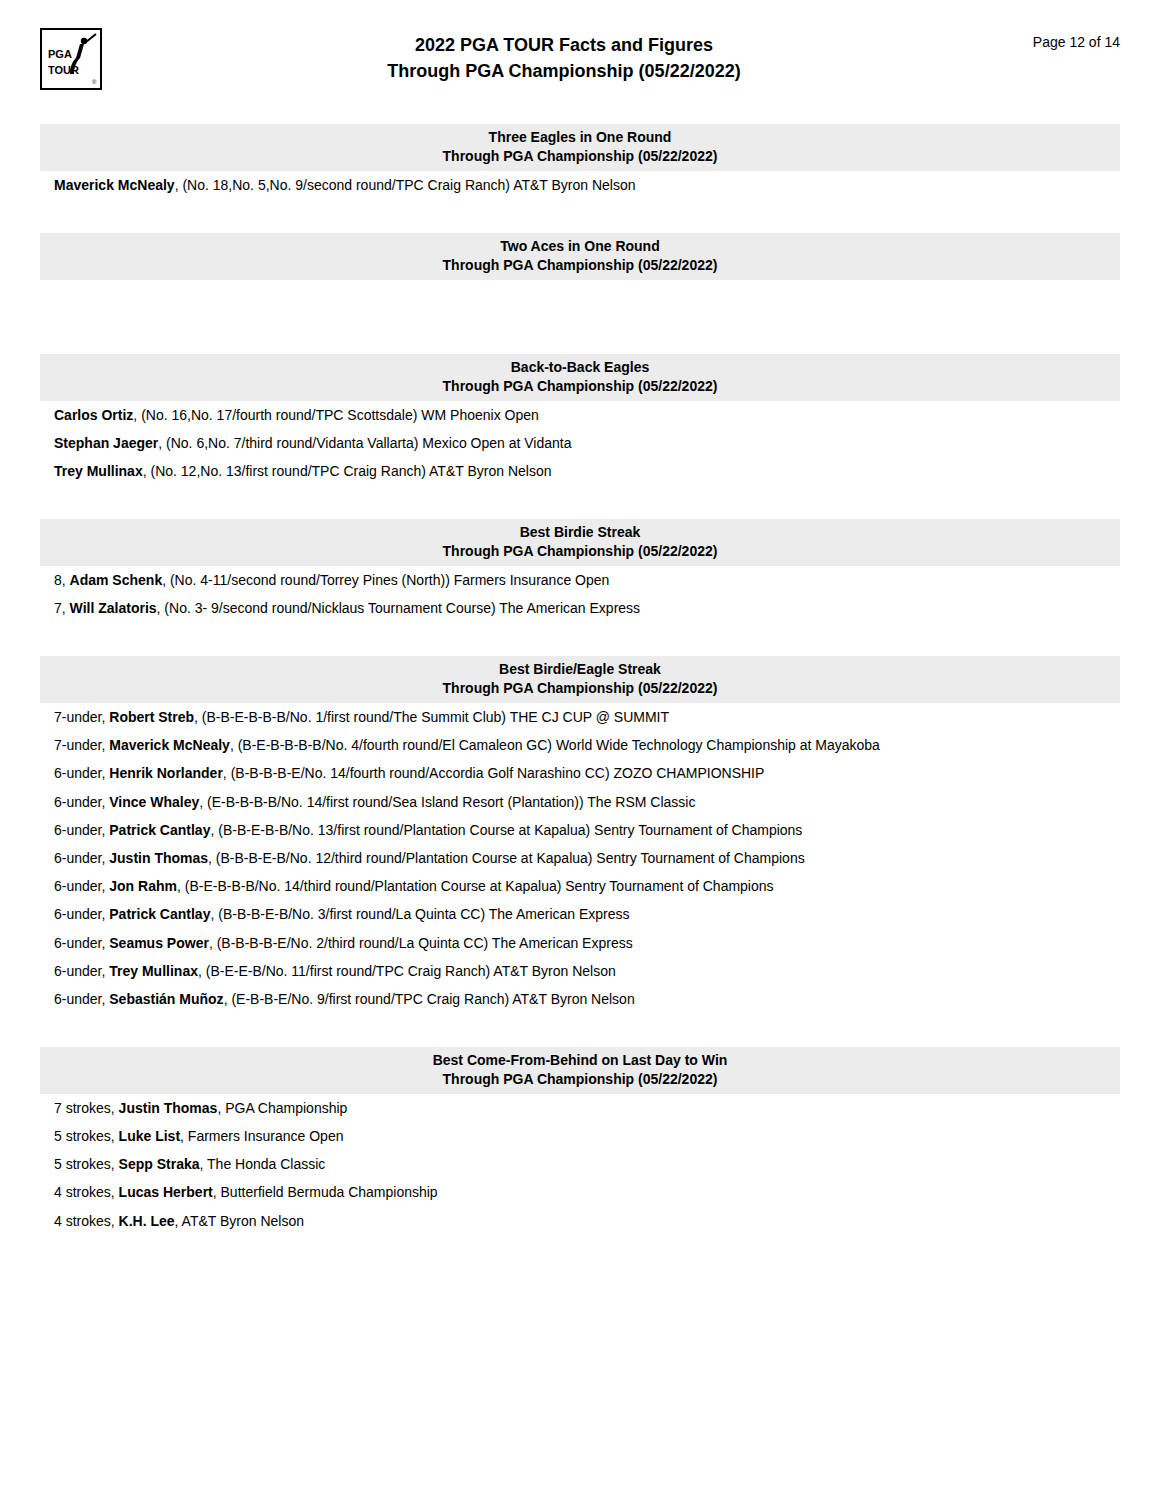PGA TOUR ®
2022 PGA TOUR Facts and Figures
Through PGA Championship (05/22/2022)
Page 12 of 14
| Three Eagles in One Round Through PGA Championship (05/22/2022) |
| --- |
| Maverick McNealy , (No. 18,No. 5,No. 9/second round/TPC Craig Ranch) AT&T Byron Nelson |
| Two Aces in One Round Through PGA Championship (05/22/2022) |
| --- |
| Back-to-Back Eagles Through PGA Championship (05/22/2022) |
| --- |
| Carlos Ortiz , (No. 16,No. 17/fourth round/TPC Scottsdale) WM Phoenix Open |
| Stephan Jaeger , (No. 6,No. 7/third round/Vidanta Vallarta) Mexico Open at Vidanta |
| Trey Mullinax , (No. 12,No. 13/first round/TPC Craig Ranch) AT&T Byron Nelson |
| Best Birdie Streak Through PGA Championship (05/22/2022) |
| --- |
| 8, Adam Schenk , (No. 4-11/second round/Torrey Pines (North)) Farmers Insurance Open |
| 7, Will Zalatoris , (No. 3- 9/second round/Nicklaus Tournament Course) The American Express |
| Best Birdie/Eagle Streak Through PGA Championship (05/22/2022) |
| --- |
| 7-under, Robert Streb , (B-B-E-B-B-B/No. 1/first round/The Summit Club) THE CJ CUP @ SUMMIT |
| 7-under, Maverick McNealy , (B-E-B-B-B-B/No. 4/fourth round/El Camaleon GC) World Wide Technology Championship at Mayakoba |
| 6-under, Henrik Norlander , (B-B-B-B-E/No. 14/fourth round/Accordia Golf Narashino CC) ZOZO CHAMPIONSHIP |
| 6-under, Vince Whaley , (E-B-B-B-B/No. 14/first round/Sea Island Resort (Plantation)) The RSM Classic |
| 6-under, Patrick Cantlay , (B-B-E-B-B/No. 13/first round/Plantation Course at Kapalua) Sentry Tournament of Champions |
| 6-under, Justin Thomas , (B-B-B-E-B/No. 12/third round/Plantation Course at Kapalua) Sentry Tournament of Champions |
| 6-under, Jon Rahm , (B-E-B-B-B/No. 14/third round/Plantation Course at Kapalua) Sentry Tournament of Champions |
| 6-under, Patrick Cantlay , (B-B-B-E-B/No. 3/first round/La Quinta CC) The American Express |
| 6-under, Seamus Power , (B-B-B-B-E/No. 2/third round/La Quinta CC) The American Express |
| 6-under, Trey Mullinax , (B-E-E-B/No. 11/first round/TPC Craig Ranch) AT&T Byron Nelson |
| 6-under, Sebastián Muñoz , (E-B-B-E/No. 9/first round/TPC Craig Ranch) AT&T Byron Nelson |
| Best Come-From-Behind on Last Day to Win Through PGA Championship (05/22/2022) |
| --- |
| 7 strokes, Justin Thomas , PGA Championship |
| 5 strokes, Luke List , Farmers Insurance Open |
| 5 strokes, Sepp Straka , The Honda Classic |
| 4 strokes, Lucas Herbert , Butterfield Bermuda Championship |
| 4 strokes, K.H. Lee , AT&T Byron Nelson |